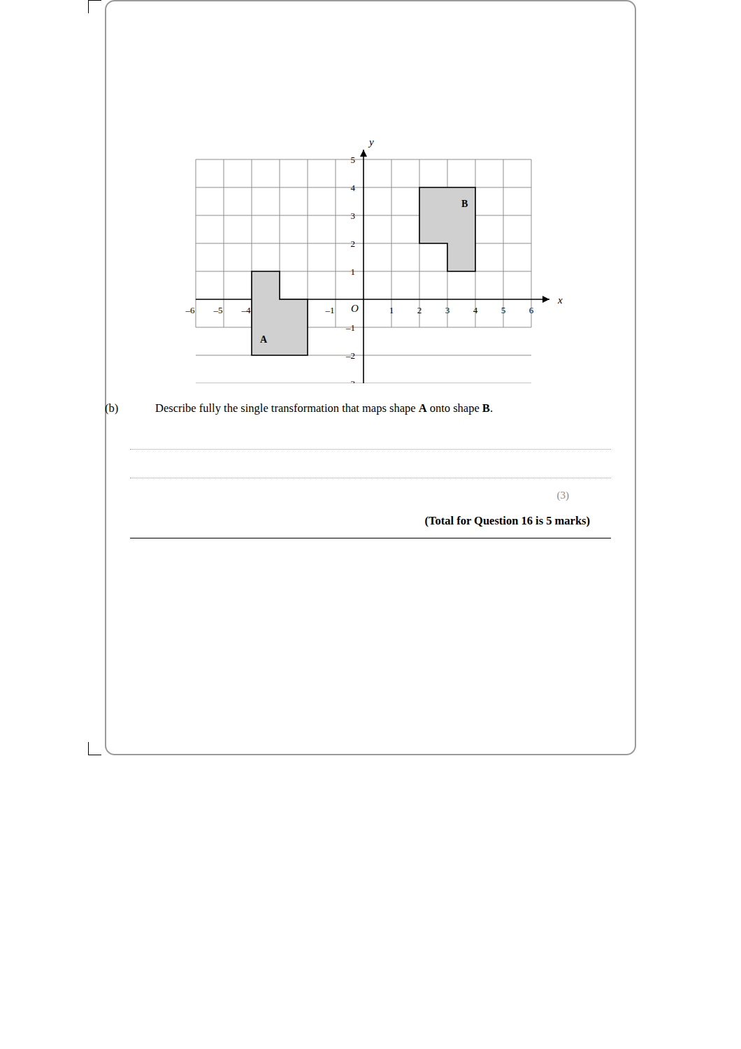y x O –6 –5 –4 –3 –2 –1 1 2 3 4 5 6 5 4 3 2 1 –1 –2 –3 A B
(b) Describe fully the single transformation that maps shape A onto shape B.
(3)
(Total for Question 16 is 5 marks)